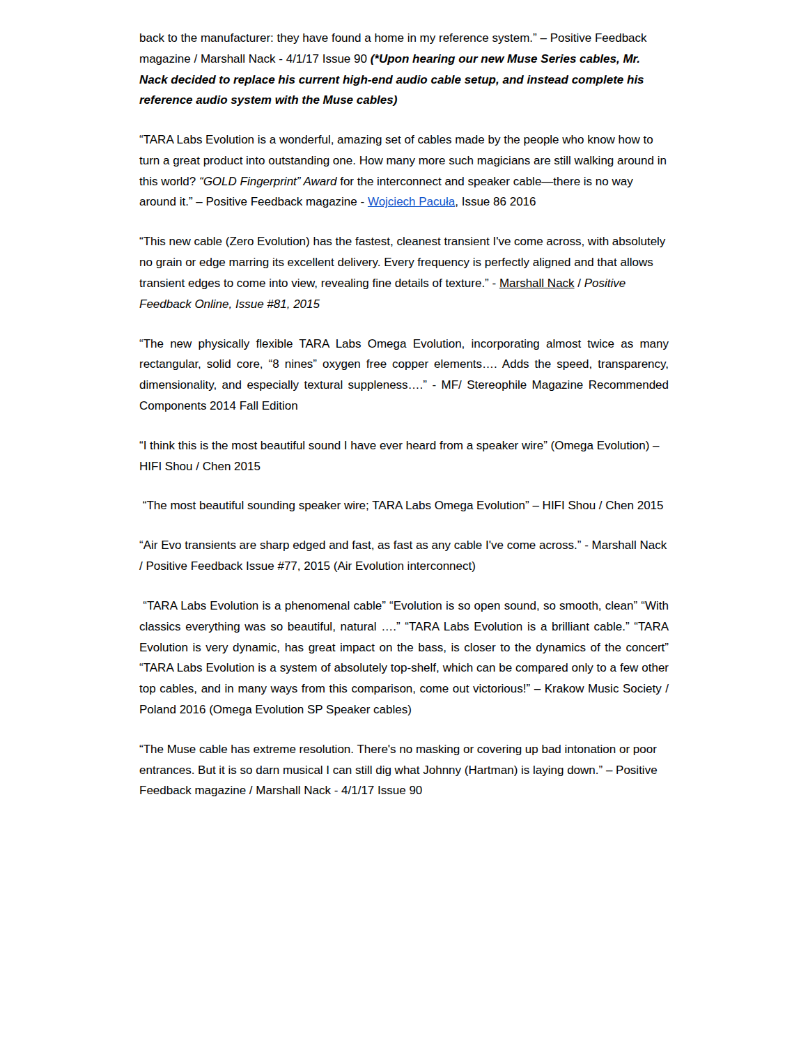back to the manufacturer: they have found a home in my reference system.” – Positive Feedback magazine / Marshall Nack - 4/1/17 Issue 90 (*Upon hearing our new Muse Series cables, Mr. Nack decided to replace his current high-end audio cable setup, and instead complete his reference audio system with the Muse cables)
“TARA Labs Evolution is a wonderful, amazing set of cables made by the people who know how to turn a great product into outstanding one. How many more such magicians are still walking around in this world? “GOLD Fingerprint” Award for the interconnect and speaker cable—there is no way around it.” – Positive Feedback magazine - Wojciech Pacuła, Issue 86 2016
“This new cable (Zero Evolution) has the fastest, cleanest transient I've come across, with absolutely no grain or edge marring its excellent delivery. Every frequency is perfectly aligned and that allows transient edges to come into view, revealing fine details of texture.” - Marshall Nack / Positive Feedback Online, Issue #81, 2015
“The new physically flexible TARA Labs Omega Evolution, incorporating almost twice as many rectangular, solid core, “8 nines” oxygen free copper elements…. Adds the speed, transparency, dimensionality, and especially textural suppleness….” - MF/ Stereophile Magazine Recommended Components 2014 Fall Edition
“I think this is the most beautiful sound I have ever heard from a speaker wire” (Omega Evolution) – HIFI Shou / Chen 2015
“The most beautiful sounding speaker wire; TARA Labs Omega Evolution” – HIFI Shou / Chen 2015
“Air Evo transients are sharp edged and fast, as fast as any cable I've come across.” - Marshall Nack / Positive Feedback Issue #77, 2015 (Air Evolution interconnect)
“TARA Labs Evolution is a phenomenal cable” “Evolution is so open sound, so smooth, clean” “With classics everything was so beautiful, natural ….” “TARA Labs Evolution is a brilliant cable.” “TARA Evolution is very dynamic, has great impact on the bass, is closer to the dynamics of the concert” “TARA Labs Evolution is a system of absolutely top-shelf, which can be compared only to a few other top cables, and in many ways from this comparison, come out victorious!” – Krakow Music Society / Poland 2016 (Omega Evolution SP Speaker cables)
“The Muse cable has extreme resolution. There's no masking or covering up bad intonation or poor entrances. But it is so darn musical I can still dig what Johnny (Hartman) is laying down.” – Positive Feedback magazine / Marshall Nack - 4/1/17 Issue 90